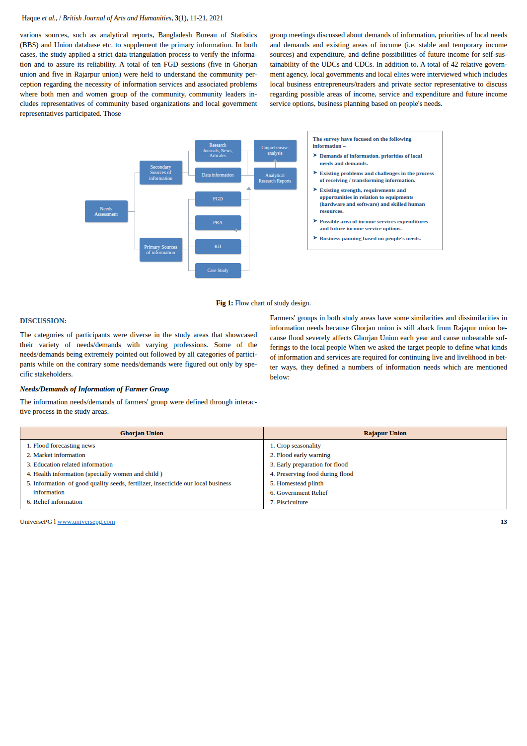Haque et al., / British Journal of Arts and Humanities, 3(1), 11-21, 2021
various sources, such as analytical reports, Bangladesh Bureau of Statistics (BBS) and Union database etc. to supplement the primary information. In both cases, the study applied a strict data triangulation process to verify the information and to assure its reliability. A total of ten FGD sessions (five in Ghorjan union and five in Rajarpur union) were held to understand the community perception regarding the necessity of information services and associated problems where both men and women group of the community, community leaders includes representatives of community based organizations and local government representatives participated. Those
group meetings discussed about demands of information, priorities of local needs and demands and existing areas of income (i.e. stable and temporary income sources) and expenditure, and define possibilities of future income for self-sustainability of the UDCs and CDCs. In addition to, A total of 42 relative government agency, local governments and local elites were interviewed which includes local business entrepreneurs/traders and private sector representative to discuss regarding possible areas of income, service and expenditure and future income service options, business planning based on people's needs.
Needs
Assessment
Secondary
Sources of
information
Primary Sources
of information
Research
Journals, News,
Articales
Data information
FGD
PRA
KII
Case Study
Cmprehensive
analysis
Analytical
Research Reports
The survey have focused on the following information –
Demands of information, priorities of local needs and demands.
Existing problems and challenges in the process of receiving / transforming information.
Existing strength, requirements and opportunities in relation to equipments (hardware and software) and skilled human resources.
Possible area of income services expenditures and future income service options.
Business panning based on people's needs.
Fig 1: Flow chart of study design.
DISCUSSION:
The categories of participants were diverse in the study areas that showcased their variety of needs/demands with varying professions. Some of the needs/demands being extremely pointed out followed by all categories of participants while on the contrary some needs/demands were figured out only by specific stakeholders.
Needs/Demands of Information of Farmer Group
The information needs/demands of farmers' group were defined through interactive process in the study areas.
Farmers' groups in both study areas have some similarities and dissimilarities in information needs because Ghorjan union is still aback from Rajapur union because flood severely affects Ghorjan Union each year and cause unbearable sufferings to the local people When we asked the target people to define what kinds of information and services are required for continuing live and livelihood in better ways, they defined a numbers of information needs which are mentioned below:
| Ghorjan Union | Rajapur Union |
| --- | --- |
| Flood forecasting news Market information Education related information Health information (specially women and child ) Information of good quality seeds, fertilizer, insecticide our local business information Relief information | Crop seasonality Flood early warning Early preparation for flood Preserving food during flood Homestead plinth Government Relief Pisciculture |
UniversePG l www.universepg.com
13